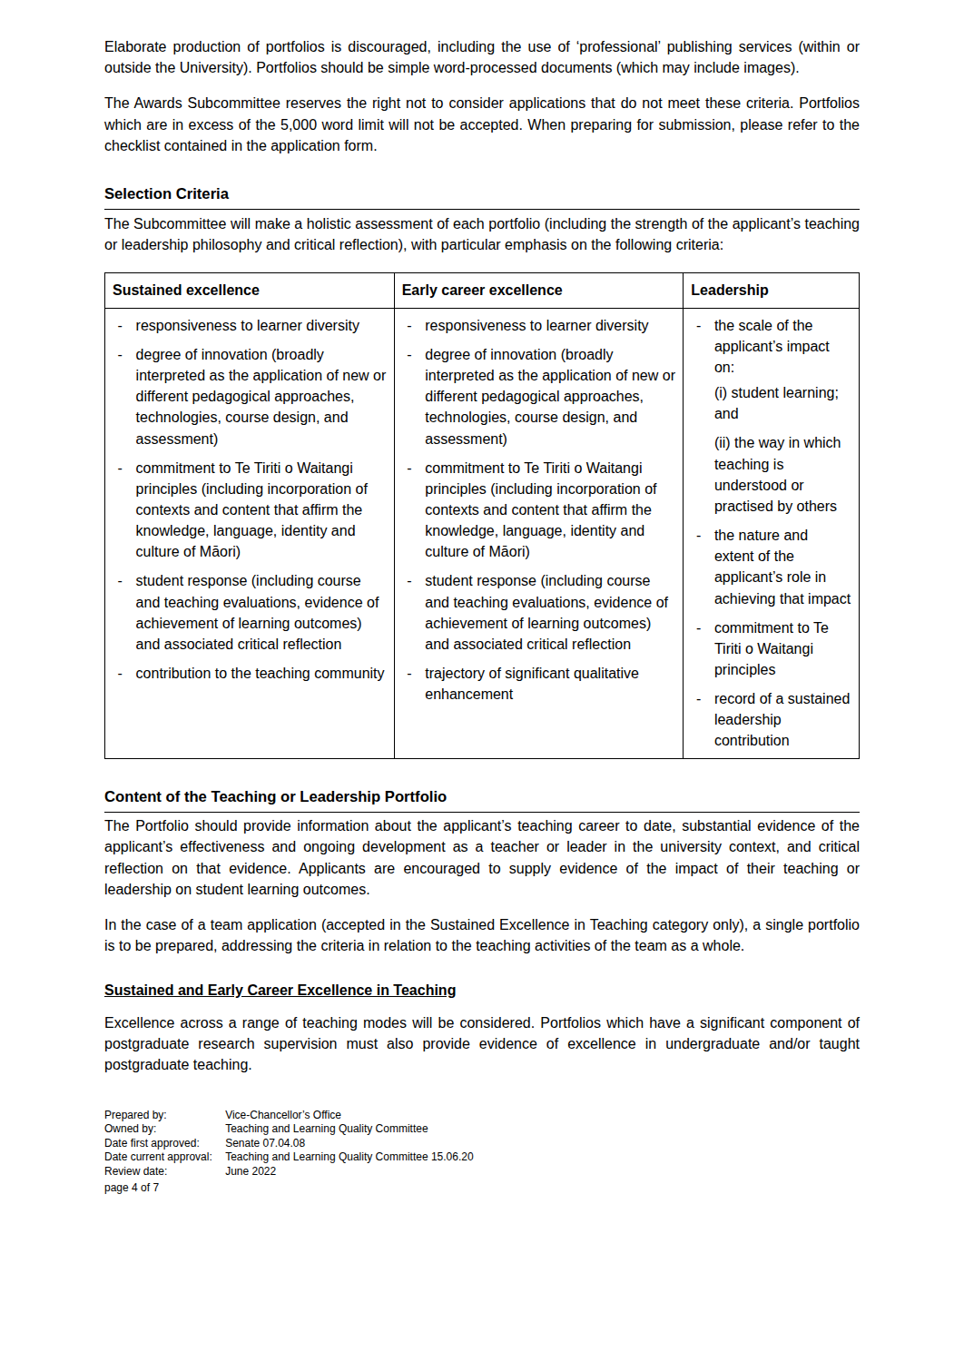Elaborate production of portfolios is discouraged, including the use of ‘professional’ publishing services (within or outside the University). Portfolios should be simple word-processed documents (which may include images).
The Awards Subcommittee reserves the right not to consider applications that do not meet these criteria. Portfolios which are in excess of the 5,000 word limit will not be accepted. When preparing for submission, please refer to the checklist contained in the application form.
Selection Criteria
The Subcommittee will make a holistic assessment of each portfolio (including the strength of the applicant’s teaching or leadership philosophy and critical reflection), with particular emphasis on the following criteria:
| Sustained excellence | Early career excellence | Leadership |
| --- | --- | --- |
| responsiveness to learner diversity degree of innovation (broadly interpreted as the application of new or different pedagogical approaches, technologies, course design, and assessment) commitment to Te Tiriti o Waitangi principles (including incorporation of contexts and content that affirm the knowledge, language, identity and culture of Māori) student response (including course and teaching evaluations, evidence of achievement of learning outcomes) and associated critical reflection contribution to the teaching community | responsiveness to learner diversity degree of innovation (broadly interpreted as the application of new or different pedagogical approaches, technologies, course design, and assessment) commitment to Te Tiriti o Waitangi principles (including incorporation of contexts and content that affirm the knowledge, language, identity and culture of Māori) student response (including course and teaching evaluations, evidence of achievement of learning outcomes) and associated critical reflection trajectory of significant qualitative enhancement | the scale of the applicant’s impact on: (i) student learning; and (ii) the way in which teaching is understood or practised by others the nature and extent of the applicant’s role in achieving that impact commitment to Te Tiriti o Waitangi principles record of a sustained leadership contribution |
Content of the Teaching or Leadership Portfolio
The Portfolio should provide information about the applicant’s teaching career to date, substantial evidence of the applicant’s effectiveness and ongoing development as a teacher or leader in the university context, and critical reflection on that evidence. Applicants are encouraged to supply evidence of the impact of their teaching or leadership on student learning outcomes.
In the case of a team application (accepted in the Sustained Excellence in Teaching category only), a single portfolio is to be prepared, addressing the criteria in relation to the teaching activities of the team as a whole.
Sustained and Early Career Excellence in Teaching
Excellence across a range of teaching modes will be considered. Portfolios which have a significant component of postgraduate research supervision must also provide evidence of excellence in undergraduate and/or taught postgraduate teaching.
| Prepared by: | Vice-Chancellor’s Office |
| Owned by: | Teaching and Learning Quality Committee |
| Date first approved: | Senate 07.04.08 |
| Date current approval: | Teaching and Learning Quality Committee 15.06.20 |
| Review date: | June 2022 |
page 4 of 7